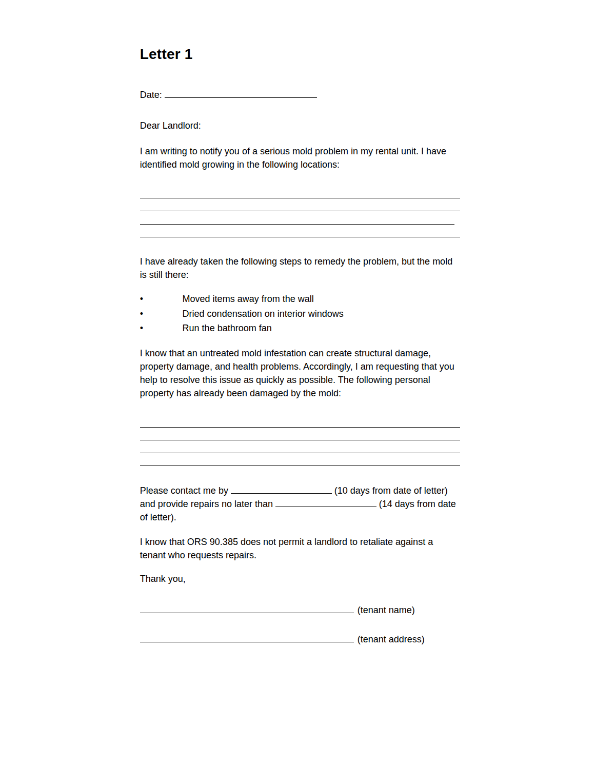Letter 1
Date:
Dear Landlord:
I am writing to notify you of a serious mold problem in my rental unit. I have identified mold growing in the following locations:
I have already taken the following steps to remedy the problem, but the mold is still there:
•Moved items away from the wall
•Dried condensation on interior windows
•Run the bathroom fan
I know that an untreated mold infestation can create structural damage, property damage, and health problems. Accordingly, I am requesting that you help to resolve this issue as quickly as possible. The following personal property has already been damaged by the mold:
Please contact me by (10 days from date of letter) and provide repairs no later than (14 days from date of letter).
I know that ORS 90.385 does not permit a landlord to retaliate against a tenant who requests repairs.
Thank you,
(tenant name)
(tenant address)